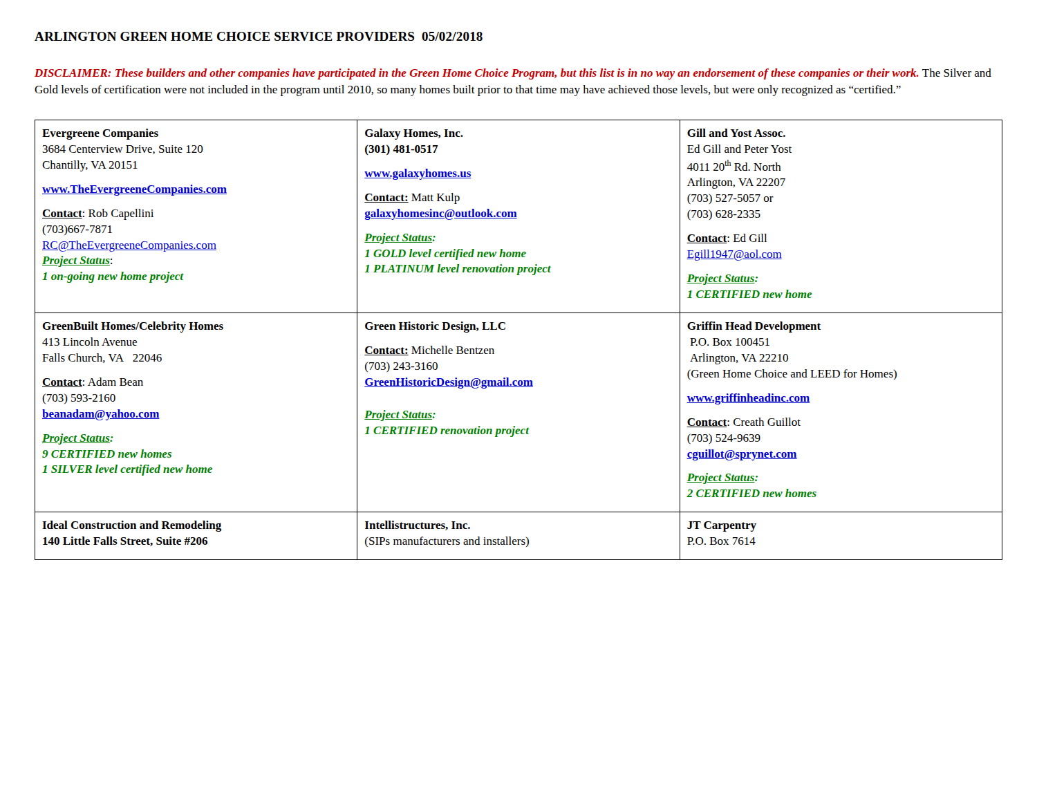ARLINGTON GREEN HOME CHOICE SERVICE PROVIDERS 05/02/2018
DISCLAIMER: These builders and other companies have participated in the Green Home Choice Program, but this list is in no way an endorsement of these companies or their work. The Silver and Gold levels of certification were not included in the program until 2010, so many homes built prior to that time may have achieved those levels, but were only recognized as “certified.”
| Evergreene Companies 3684 Centerview Drive, Suite 120 Chantilly, VA 20151 www.TheEvergreeneCompanies.com Contact : Rob Capellini (703)667-7871 RC@TheEvergreeneCompanies.com Project Status : 1 on-going new home project | Galaxy Homes, Inc. (301) 481-0517 www.galaxyhomes.us Contact: Matt Kulp galaxyhomesinc@outlook.com Project Status : 1 GOLD level certified new home 1 PLATINUM level renovation project | Gill and Yost Assoc. Ed Gill and Peter Yost 4011 20 th Rd. North Arlington, VA 22207 (703) 527-5057 or (703) 628-2335 Contact : Ed Gill Egill1947@aol.com Project Status : 1 CERTIFIED new home |
| GreenBuilt Homes/Celebrity Homes 413 Lincoln Avenue Falls Church, VA 22046 Contact : Adam Bean (703) 593-2160 beanadam@yahoo.com Project Status : 9 CERTIFIED new homes 1 SILVER level certified new home | Green Historic Design, LLC Contact: Michelle Bentzen (703) 243-3160 GreenHistoricDesign@gmail.com Project Status : 1 CERTIFIED renovation project | Griffin Head Development P.O. Box 100451 Arlington, VA 22210 (Green Home Choice and LEED for Homes) www.griffinheadinc.com Contact : Creath Guillot (703) 524-9639 cguillot@sprynet.com Project Status : 2 CERTIFIED new homes |
| Ideal Construction and Remodeling 140 Little Falls Street, Suite #206 | Intellistructures, Inc. (SIPs manufacturers and installers) | JT Carpentry P.O. Box 7614 |